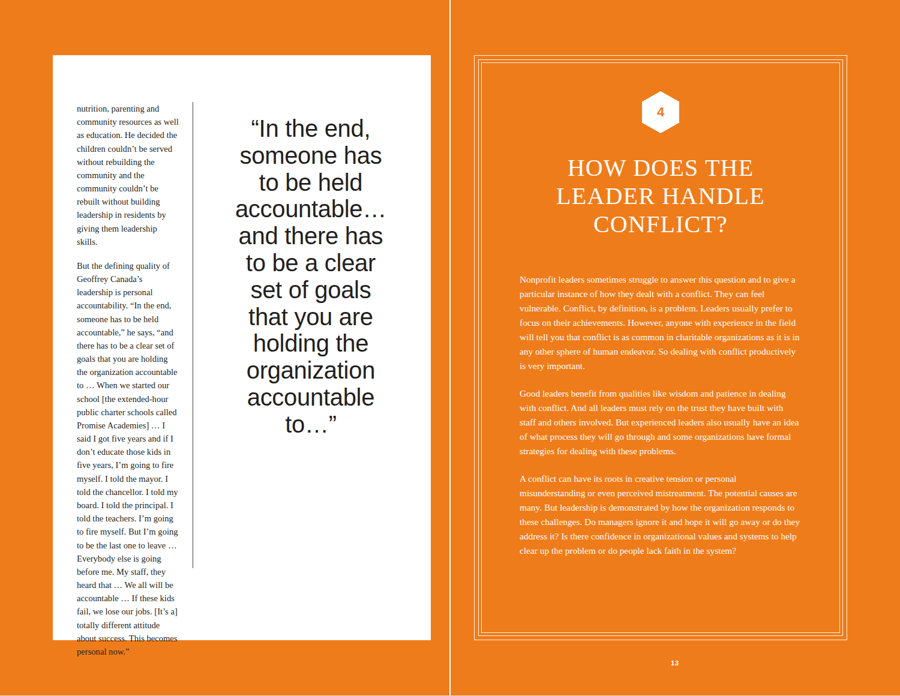nutrition, parenting and community resources as well as education. He decided the children couldn’t be served without rebuilding the community and the community couldn’t be rebuilt without building leadership in residents by giving them leadership skills.
But the defining quality of Geoffrey Canada’s leadership is personal accountability. “In the end, someone has to be held accountable,” he says, “and there has to be a clear set of goals that you are holding the organization accountable to … When we started our school [the extended-hour public charter schools called Promise Academies] … I said I got five years and if I don’t educate those kids in five years, I’m going to fire myself. I told the mayor. I told the chancellor. I told my board. I told the principal. I told the teachers. I’m going to fire myself. But I’m going to be the last one to leave … Everybody else is going before me. My staff, they heard that … We all will be accountable … If these kids fail, we lose our jobs. [It’s a] totally different attitude about success. This becomes personal now.”
“In the end, someone has to be held accountable… and there has to be a clear set of goals that you are holding the organization accountable to…”
12
4
HOW DOES THE
LEADER HANDLE
CONFLICT?
Nonprofit leaders sometimes struggle to answer this question and to give a particular instance of how they dealt with a conflict. They can feel vulnerable. Conflict, by definition, is a problem. Leaders usually prefer to focus on their achievements. However, anyone with experience in the field will tell you that conflict is as common in charitable organizations as it is in any other sphere of human endeavor. So dealing with conflict productively is very important.
Good leaders benefit from qualities like wisdom and patience in dealing with conflict. And all leaders must rely on the trust they have built with staff and others involved. But experienced leaders also usually have an idea of what process they will go through and some organizations have formal strategies for dealing with these problems.
A conflict can have its roots in creative tension or personal misunderstanding or even perceived mistreatment. The potential causes are many. But leadership is demonstrated by how the organization responds to these challenges. Do managers ignore it and hope it will go away or do they address it? Is there confidence in organizational values and systems to help clear up the problem or do people lack faith in the system?
13